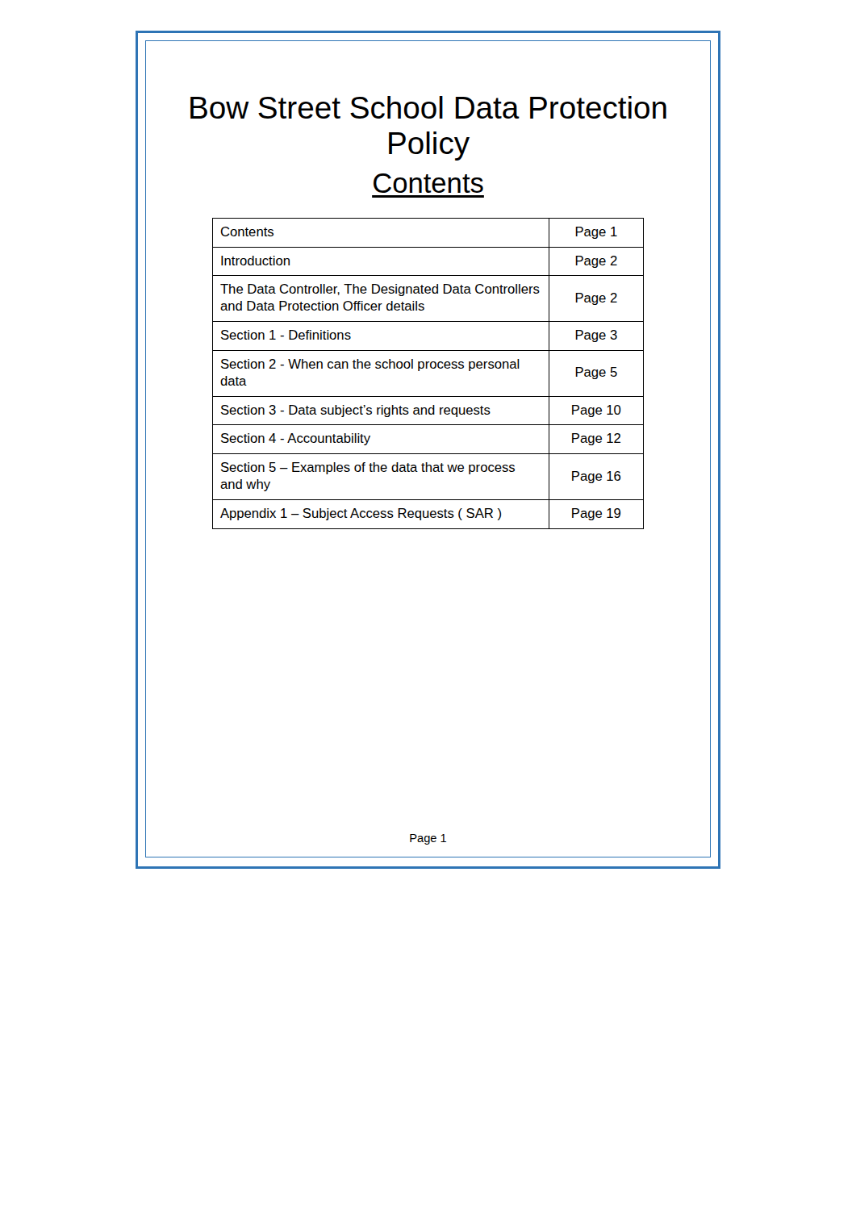Bow Street School Data Protection Policy
Contents
| Contents | Page 1 |
| Introduction | Page 2 |
| The Data Controller, The Designated Data Controllers and Data Protection Officer details | Page 2 |
| Section 1 - Definitions | Page 3 |
| Section 2 - When can the school process personal data | Page 5 |
| Section 3 - Data subject’s rights and requests | Page 10 |
| Section 4 - Accountability | Page 12 |
| Section 5 – Examples of the data that we process and why | Page 16 |
| Appendix 1 – Subject Access Requests ( SAR ) | Page 19 |
Page 1